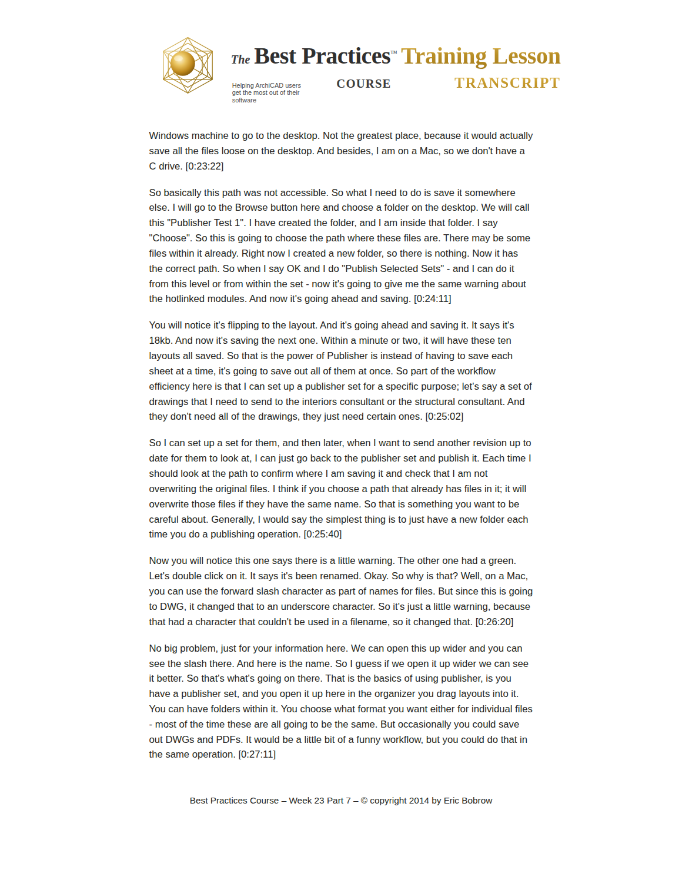The Best Practices™ Training Lesson
Helping ArchiCAD users
get the most out of their software
COURSE
TRANSCRIPT
Windows machine to go to the desktop. Not the greatest place, because it would actually save all the files loose on the desktop. And besides, I am on a Mac, so we don't have a C drive. [0:23:22]
So basically this path was not accessible. So what I need to do is save it somewhere else. I will go to the Browse button here and choose a folder on the desktop. We will call this "Publisher Test 1". I have created the folder, and I am inside that folder. I say "Choose". So this is going to choose the path where these files are. There may be some files within it already. Right now I created a new folder, so there is nothing. Now it has the correct path. So when I say OK and I do "Publish Selected Sets" - and I can do it from this level or from within the set - now it's going to give me the same warning about the hotlinked modules. And now it's going ahead and saving. [0:24:11]
You will notice it's flipping to the layout. And it's going ahead and saving it. It says it's 18kb. And now it's saving the next one. Within a minute or two, it will have these ten layouts all saved. So that is the power of Publisher is instead of having to save each sheet at a time, it's going to save out all of them at once. So part of the workflow efficiency here is that I can set up a publisher set for a specific purpose; let's say a set of drawings that I need to send to the interiors consultant or the structural consultant. And they don't need all of the drawings, they just need certain ones. [0:25:02]
So I can set up a set for them, and then later, when I want to send another revision up to date for them to look at, I can just go back to the publisher set and publish it. Each time I should look at the path to confirm where I am saving it and check that I am not overwriting the original files. I think if you choose a path that already has files in it; it will overwrite those files if they have the same name. So that is something you want to be careful about. Generally, I would say the simplest thing is to just have a new folder each time you do a publishing operation. [0:25:40]
Now you will notice this one says there is a little warning. The other one had a green. Let's double click on it. It says it's been renamed. Okay. So why is that? Well, on a Mac, you can use the forward slash character as part of names for files. But since this is going to DWG, it changed that to an underscore character. So it's just a little warning, because that had a character that couldn't be used in a filename, so it changed that. [0:26:20]
No big problem, just for your information here. We can open this up wider and you can see the slash there. And here is the name. So I guess if we open it up wider we can see it better. So that's what's going on there. That is the basics of using publisher, is you have a publisher set, and you open it up here in the organizer you drag layouts into it. You can have folders within it. You choose what format you want either for individual files - most of the time these are all going to be the same. But occasionally you could save out DWGs and PDFs. It would be a little bit of a funny workflow, but you could do that in the same operation. [0:27:11]
Best Practices Course – Week 23 Part 7 – © copyright 2014 by Eric Bobrow